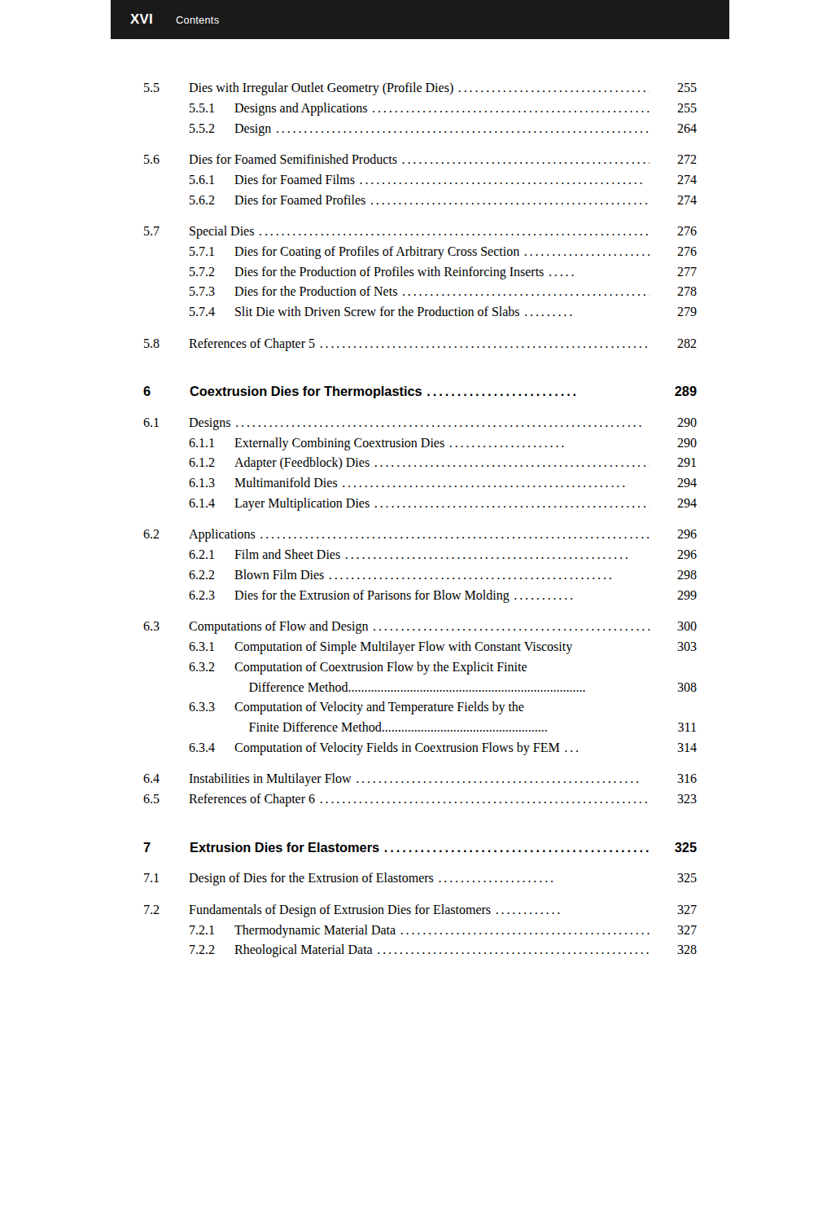XVI Contents
5.5 Dies with Irregular Outlet Geometry (Profile Dies)................................................... 255
5.5.1 Designs and Applications................................................... 255
5.5.2 Design......................................................................... 264
5.6 Dies for Foamed Semifinished Products................................................... 272
5.6.1 Dies for Foamed Films................................................... 274
5.6.2 Dies for Foamed Profiles................................................... 274
5.7 Special Dies......................................................................... 276
5.7.1 Dies for Coating of Profiles of Arbitrary Cross Section......................... 276
5.7.2 Dies for the Production of Profiles with Reinforcing Inserts..... 277
5.7.3 Dies for the Production of Nets................................................... 278
5.7.4 Slit Die with Driven Screw for the Production of Slabs......... 279
5.8 References of Chapter 5......................................................................... 282
6 Coextrusion Dies for Thermoplastics......................... 289
6.1 Designs......................................................................... 290
6.1.1 Externally Combining Coextrusion Dies..................... 290
6.1.2 Adapter (Feedblock) Dies................................................... 291
6.1.3 Multimanifold Dies................................................... 294
6.1.4 Layer Multiplication Dies................................................... 294
6.2 Applications......................................................................... 296
6.2.1 Film and Sheet Dies................................................... 296
6.2.2 Blown Film Dies................................................... 298
6.2.3 Dies for the Extrusion of Parisons for Blow Molding........... 299
6.3 Computations of Flow and Design................................................... 300
6.3.1 Computation of Simple Multilayer Flow with Constant Viscosity 303
6.3.2 Computation of Coextrusion Flow by the Explicit Finite
Difference Method......................................................................... 308
6.3.3 Computation of Velocity and Temperature Fields by the
Finite Difference Method................................................... 311
6.3.4 Computation of Velocity Fields in Coextrusion Flows by FEM... 314
6.4 Instabilities in Multilayer Flow................................................... 316
6.5 References of Chapter 6......................................................................... 323
7 Extrusion Dies for Elastomers................................................... 325
7.1 Design of Dies for the Extrusion of Elastomers..................... 325
7.2 Fundamentals of Design of Extrusion Dies for Elastomers............ 327
7.2.1 Thermodynamic Material Data................................................... 327
7.2.2 Rheological Material Data................................................... 328